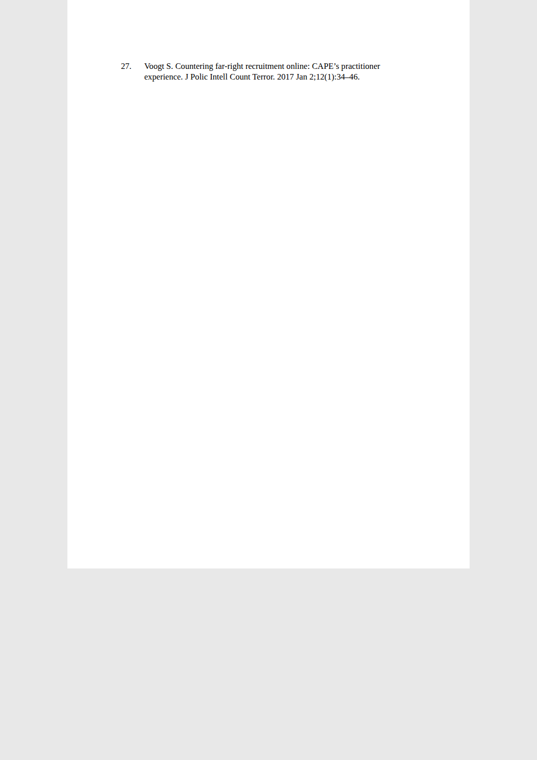Voogt S. Countering far-right recruitment online: CAPE’s practitioner experience. J Polic Intell Count Terror. 2017 Jan 2;12(1):34–46.